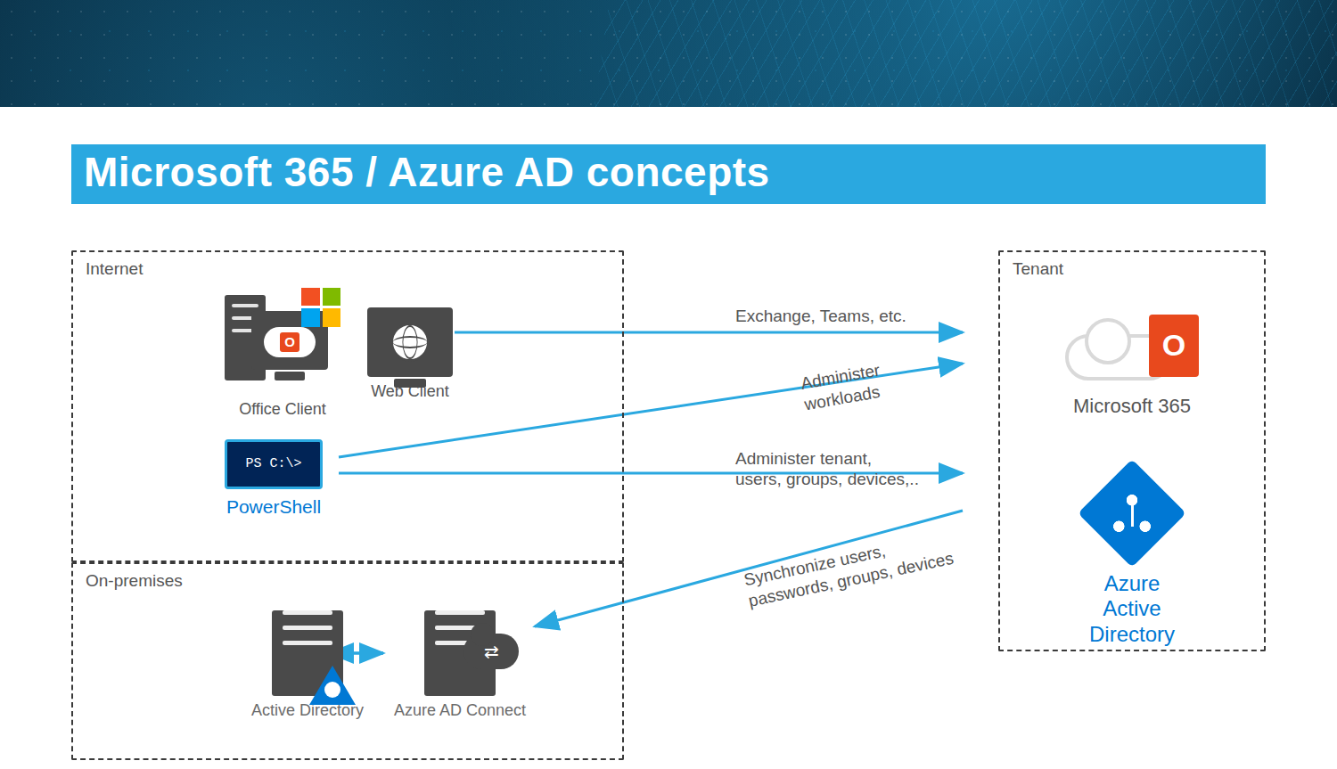Microsoft 365 / Azure AD concepts
Exchange, Teams, etc.
Administer
workloads
Administer tenant,
users, groups, devices,..
Synchronize users,
passwords, groups, devices
Internet
O
Office Client
Web Client
PS C:\>
PowerShell
On-premises
Active Directory
Azure AD Connect
Tenant
O
Microsoft 365
Azure
Active Directory
Diagram: From the Internet, Office Client and Web Client connect to Microsoft 365 in the tenant for Exchange, Teams, etc. PowerShell administers workloads in Microsoft 365 and administers the tenant, users, groups and devices in Azure Active Directory. On-premises, Active Directory connects with Azure AD Connect, which synchronizes users, passwords, groups and devices with Azure Active Directory.